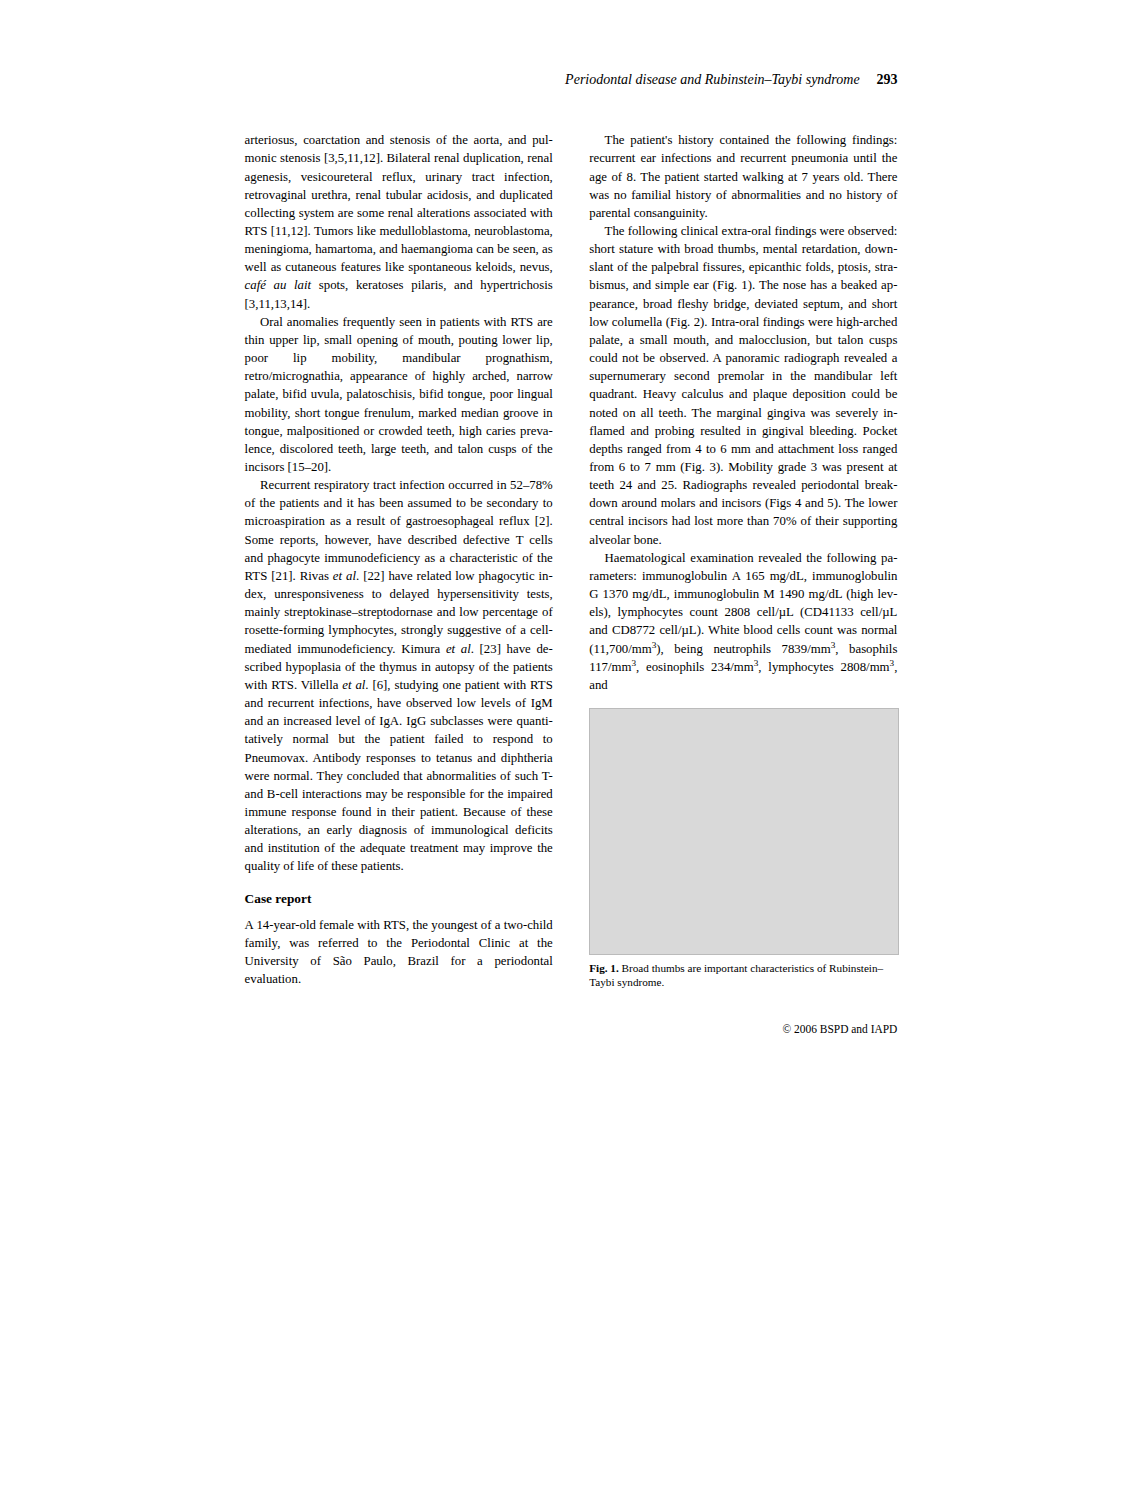Periodontal disease and Rubinstein–Taybi syndrome 293
arteriosus, coarctation and stenosis of the aorta, and pulmonic stenosis [3,5,11,12]. Bilateral renal duplication, renal agenesis, vesicoureteral reflux, urinary tract infection, retrovaginal urethra, renal tubular acidosis, and duplicated collecting system are some renal alterations associated with RTS [11,12]. Tumors like medulloblastoma, neuroblastoma, meningioma, hamartoma, and haemangioma can be seen, as well as cutaneous features like spontaneous keloids, nevus, café au lait spots, keratoses pilaris, and hypertrichosis [3,11,13,14].
Oral anomalies frequently seen in patients with RTS are thin upper lip, small opening of mouth, pouting lower lip, poor lip mobility, mandibular prognathism, retro/micrognathia, appearance of highly arched, narrow palate, bifid uvula, palatoschisis, bifid tongue, poor lingual mobility, short tongue frenulum, marked median groove in tongue, malpositioned or crowded teeth, high caries prevalence, discolored teeth, large teeth, and talon cusps of the incisors [15–20].
Recurrent respiratory tract infection occurred in 52–78% of the patients and it has been assumed to be secondary to microaspiration as a result of gastroesophageal reflux [2]. Some reports, however, have described defective T cells and phagocyte immunodeficiency as a characteristic of the RTS [21]. Rivas et al. [22] have related low phagocytic index, unresponsiveness to delayed hypersensitivity tests, mainly streptokinase–streptodornase and low percentage of rosette-forming lymphocytes, strongly suggestive of a cell-mediated immunodeficiency. Kimura et al. [23] have described hypoplasia of the thymus in autopsy of the patients with RTS. Villella et al. [6], studying one patient with RTS and recurrent infections, have observed low levels of IgM and an increased level of IgA. IgG subclasses were quantitatively normal but the patient failed to respond to Pneumovax. Antibody responses to tetanus and diphtheria were normal. They concluded that abnormalities of such T- and B-cell interactions may be responsible for the impaired immune response found in their patient. Because of these alterations, an early diagnosis of immunological deficits and institution of the adequate treatment may improve the quality of life of these patients.
Case report
A 14-year-old female with RTS, the youngest of a two-child family, was referred to the Periodontal Clinic at the University of São Paulo, Brazil for a periodontal evaluation.
The patient's history contained the following findings: recurrent ear infections and recurrent pneumonia until the age of 8. The patient started walking at 7 years old. There was no familial history of abnormalities and no history of parental consanguinity.
The following clinical extra-oral findings were observed: short stature with broad thumbs, mental retardation, down-slant of the palpebral fissures, epicanthic folds, ptosis, strabismus, and simple ear (Fig. 1). The nose has a beaked appearance, broad fleshy bridge, deviated septum, and short low columella (Fig. 2). Intra-oral findings were high-arched palate, a small mouth, and malocclusion, but talon cusps could not be observed. A panoramic radiograph revealed a supernumerary second premolar in the mandibular left quadrant. Heavy calculus and plaque deposition could be noted on all teeth. The marginal gingiva was severely inflamed and probing resulted in gingival bleeding. Pocket depths ranged from 4 to 6 mm and attachment loss ranged from 6 to 7 mm (Fig. 3). Mobility grade 3 was present at teeth 24 and 25. Radiographs revealed periodontal breakdown around molars and incisors (Figs 4 and 5). The lower central incisors had lost more than 70% of their supporting alveolar bone.
Haematological examination revealed the following parameters: immunoglobulin A 165 mg/dL, immunoglobulin G 1370 mg/dL, immunoglobulin M 1490 mg/dL (high levels), lymphocytes count 2808 cell/µL (CD41133 cell/µL and CD8772 cell/µL). White blood cells count was normal (11,700/mm3), being neutrophils 7839/mm3, basophils 117/mm3, eosinophils 234/mm3, lymphocytes 2808/mm3, and
Fig. 1. Broad thumbs are important characteristics of Rubinstein–Taybi syndrome.
© 2006 BSPD and IAPD